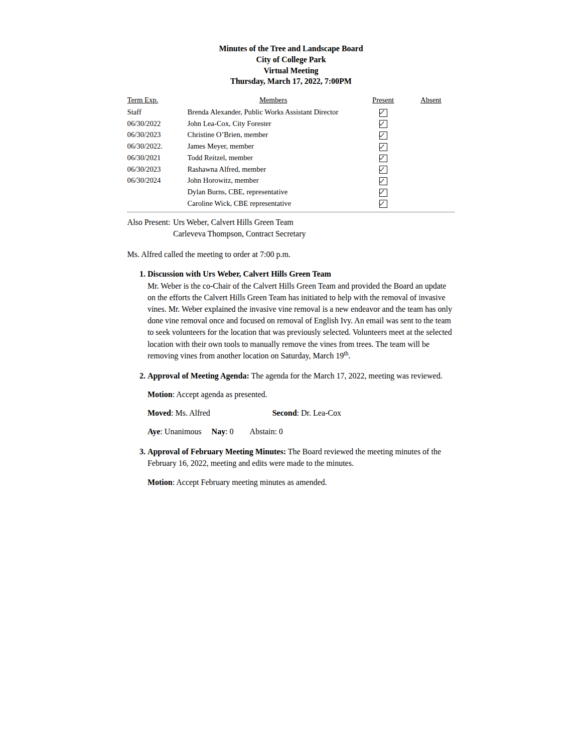Minutes of the Tree and Landscape Board City of College Park Virtual Meeting Thursday, March 17, 2022, 7:00PM
| Term Exp. | Members | Present | Absent |
| --- | --- | --- | --- |
| Staff | Brenda Alexander, Public Works Assistant Director | | |
| 06/30/2022 | John Lea-Cox, City Forester | | |
| 06/30/2023 | Christine O’Brien, member | | |
| 06/30/2022. | James Meyer, member | | |
| 06/30/2021 | Todd Reitzel, member | | |
| 06/30/2023 | Rashawna Alfred, member | | |
| 06/30/2024 | John Horowitz, member | | |
| | Dylan Burns, CBE, representative | | |
| | Caroline Wick, CBE representative | | |
| Also Present: | Urs Weber, Calvert Hills Green Team |
| | Carleveva Thompson, Contract Secretary |
Ms. Alfred called the meeting to order at 7:00 p.m.
Discussion with Urs Weber, Calvert Hills Green Team
Mr. Weber is the co-Chair of the Calvert Hills Green Team and provided the Board an update on the efforts the Calvert Hills Green Team has initiated to help with the removal of invasive vines. Mr. Weber explained the invasive vine removal is a new endeavor and the team has only done vine removal once and focused on removal of English Ivy. An email was sent to the team to seek volunteers for the location that was previously selected. Volunteers meet at the selected location with their own tools to manually remove the vines from trees. The team will be removing vines from another location on Saturday, March 19th.
Approval of Meeting Agenda: The agenda for the March 17, 2022, meeting was reviewed.
Motion: Accept agenda as presented.
Moved: Ms. Alfred Second: Dr. Lea-Cox
Aye: Unanimous Nay: 0 Abstain: 0
Approval of February Meeting Minutes: The Board reviewed the meeting minutes of the February 16, 2022, meeting and edits were made to the minutes.
Motion: Accept February meeting minutes as amended.